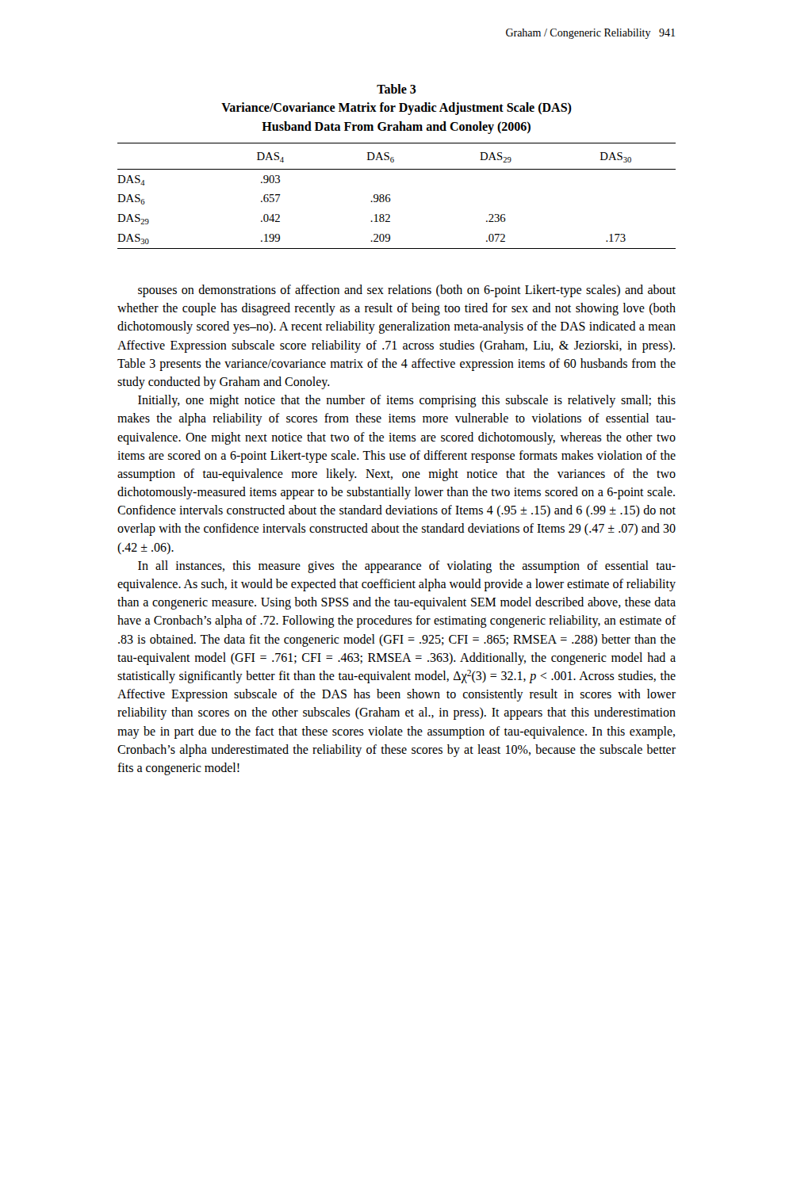Graham / Congeneric Reliability 941
Table 3
Variance/Covariance Matrix for Dyadic Adjustment Scale (DAS)
Husband Data From Graham and Conoley (2006)
| | DAS 4 | DAS 6 | DAS 29 | DAS 30 |
| --- | --- | --- | --- | --- |
| DAS 4 | .903 | | | |
| DAS 6 | .657 | .986 | | |
| DAS 29 | .042 | .182 | .236 | |
| DAS 30 | .199 | .209 | .072 | .173 |
spouses on demonstrations of affection and sex relations (both on 6-point Likert-type scales) and about whether the couple has disagreed recently as a result of being too tired for sex and not showing love (both dichotomously scored yes–no). A recent reliability generalization meta-analysis of the DAS indicated a mean Affective Expression subscale score reliability of .71 across studies (Graham, Liu, & Jeziorski, in press). Table 3 presents the variance/covariance matrix of the 4 affective expression items of 60 husbands from the study conducted by Graham and Conoley.
Initially, one might notice that the number of items comprising this subscale is relatively small; this makes the alpha reliability of scores from these items more vulnerable to violations of essential tau-equivalence. One might next notice that two of the items are scored dichotomously, whereas the other two items are scored on a 6-point Likert-type scale. This use of different response formats makes violation of the assumption of tau-equivalence more likely. Next, one might notice that the variances of the two dichotomously-measured items appear to be substantially lower than the two items scored on a 6-point scale. Confidence intervals constructed about the standard deviations of Items 4 (.95 ± .15) and 6 (.99 ± .15) do not overlap with the confidence intervals constructed about the standard deviations of Items 29 (.47 ± .07) and 30 (.42 ± .06).
In all instances, this measure gives the appearance of violating the assumption of essential tau-equivalence. As such, it would be expected that coefficient alpha would provide a lower estimate of reliability than a congeneric measure. Using both SPSS and the tau-equivalent SEM model described above, these data have a Cronbach’s alpha of .72. Following the procedures for estimating congeneric reliability, an estimate of .83 is obtained. The data fit the congeneric model (GFI = .925; CFI = .865; RMSEA = .288) better than the tau-equivalent model (GFI = .761; CFI = .463; RMSEA = .363). Additionally, the congeneric model had a statistically significantly better fit than the tau-equivalent model, Δχ2(3) = 32.1, p < .001. Across studies, the Affective Expression subscale of the DAS has been shown to consistently result in scores with lower reliability than scores on the other subscales (Graham et al., in press). It appears that this underestimation may be in part due to the fact that these scores violate the assumption of tau-equivalence. In this example, Cronbach’s alpha underestimated the reliability of these scores by at least 10%, because the subscale better fits a congeneric model!